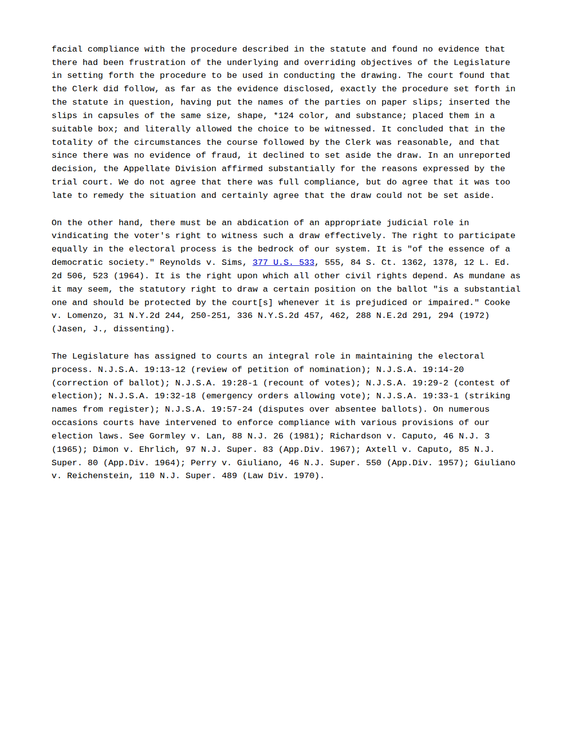facial compliance with the procedure described in the statute and found no evidence that there had been frustration of the underlying and overriding objectives of the Legislature in setting forth the procedure to be used in conducting the drawing. The court found that the Clerk did follow, as far as the evidence disclosed, exactly the procedure set forth in the statute in question, having put the names of the parties on paper slips; inserted the slips in capsules of the same size, shape, *124 color, and substance; placed them in a suitable box; and literally allowed the choice to be witnessed. It concluded that in the totality of the circumstances the course followed by the Clerk was reasonable, and that since there was no evidence of fraud, it declined to set aside the draw. In an unreported decision, the Appellate Division affirmed substantially for the reasons expressed by the trial court. We do not agree that there was full compliance, but do agree that it was too late to remedy the situation and certainly agree that the draw could not be set aside.
On the other hand, there must be an abdication of an appropriate judicial role in vindicating the voter's right to witness such a draw effectively. The right to participate equally in the electoral process is the bedrock of our system. It is "of the essence of a democratic society." Reynolds v. Sims, 377 U.S. 533, 555, 84 S. Ct. 1362, 1378, 12 L. Ed. 2d 506, 523 (1964). It is the right upon which all other civil rights depend. As mundane as it may seem, the statutory right to draw a certain position on the ballot "is a substantial one and should be protected by the court[s] whenever it is prejudiced or impaired." Cooke v. Lomenzo, 31 N.Y.2d 244, 250-251, 336 N.Y.S.2d 457, 462, 288 N.E.2d 291, 294 (1972) (Jasen, J., dissenting).
The Legislature has assigned to courts an integral role in maintaining the electoral process. N.J.S.A. 19:13-12 (review of petition of nomination); N.J.S.A. 19:14-20 (correction of ballot); N.J.S.A. 19:28-1 (recount of votes); N.J.S.A. 19:29-2 (contest of election); N.J.S.A. 19:32-18 (emergency orders allowing vote); N.J.S.A. 19:33-1 (striking names from register); N.J.S.A. 19:57-24 (disputes over absentee ballots). On numerous occasions courts have intervened to enforce compliance with various provisions of our election laws. See Gormley v. Lan, 88 N.J. 26 (1981); Richardson v. Caputo, 46 N.J. 3 (1965); Dimon v. Ehrlich, 97 N.J. Super. 83 (App.Div. 1967); Axtell v. Caputo, 85 N.J. Super. 80 (App.Div. 1964); Perry v. Giuliano, 46 N.J. Super. 550 (App.Div. 1957); Giuliano v. Reichenstein, 110 N.J. Super. 489 (Law Div. 1970).